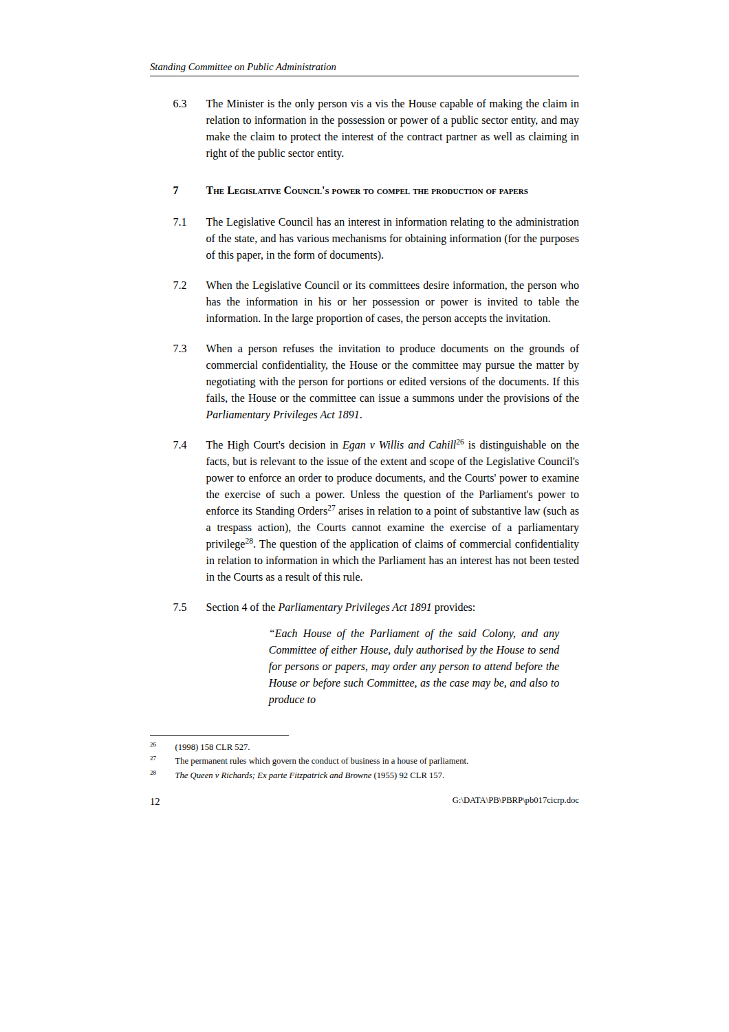Standing Committee on Public Administration
6.3
The Minister is the only person vis a vis the House capable of making the claim in relation to information in the possession or power of a public sector entity, and may make the claim to protect the interest of the contract partner as well as claiming in right of the public sector entity.
7
The Legislative Council's power to compel the production of papers
7.1
The Legislative Council has an interest in information relating to the administration of the state, and has various mechanisms for obtaining information (for the purposes of this paper, in the form of documents).
7.2
When the Legislative Council or its committees desire information, the person who has the information in his or her possession or power is invited to table the information. In the large proportion of cases, the person accepts the invitation.
7.3
When a person refuses the invitation to produce documents on the grounds of commercial confidentiality, the House or the committee may pursue the matter by negotiating with the person for portions or edited versions of the documents. If this fails, the House or the committee can issue a summons under the provisions of the Parliamentary Privileges Act 1891.
7.4
The High Court's decision in Egan v Willis and Cahill26 is distinguishable on the facts, but is relevant to the issue of the extent and scope of the Legislative Council's power to enforce an order to produce documents, and the Courts' power to examine the exercise of such a power. Unless the question of the Parliament's power to enforce its Standing Orders27 arises in relation to a point of substantive law (such as a trespass action), the Courts cannot examine the exercise of a parliamentary privilege28. The question of the application of claims of commercial confidentiality in relation to information in which the Parliament has an interest has not been tested in the Courts as a result of this rule.
7.5
Section 4 of the Parliamentary Privileges Act 1891 provides:
“Each House of the Parliament of the said Colony, and any Committee of either House, duly authorised by the House to send for persons or papers, may order any person to attend before the House or before such Committee, as the case may be, and also to produce to
26
(1998) 158 CLR 527.
27
The permanent rules which govern the conduct of business in a house of parliament.
28
The Queen v Richards; Ex parte Fitzpatrick and Browne (1955) 92 CLR 157.
12
G:\DATA\PB\PBRP\pb017cicrp.doc